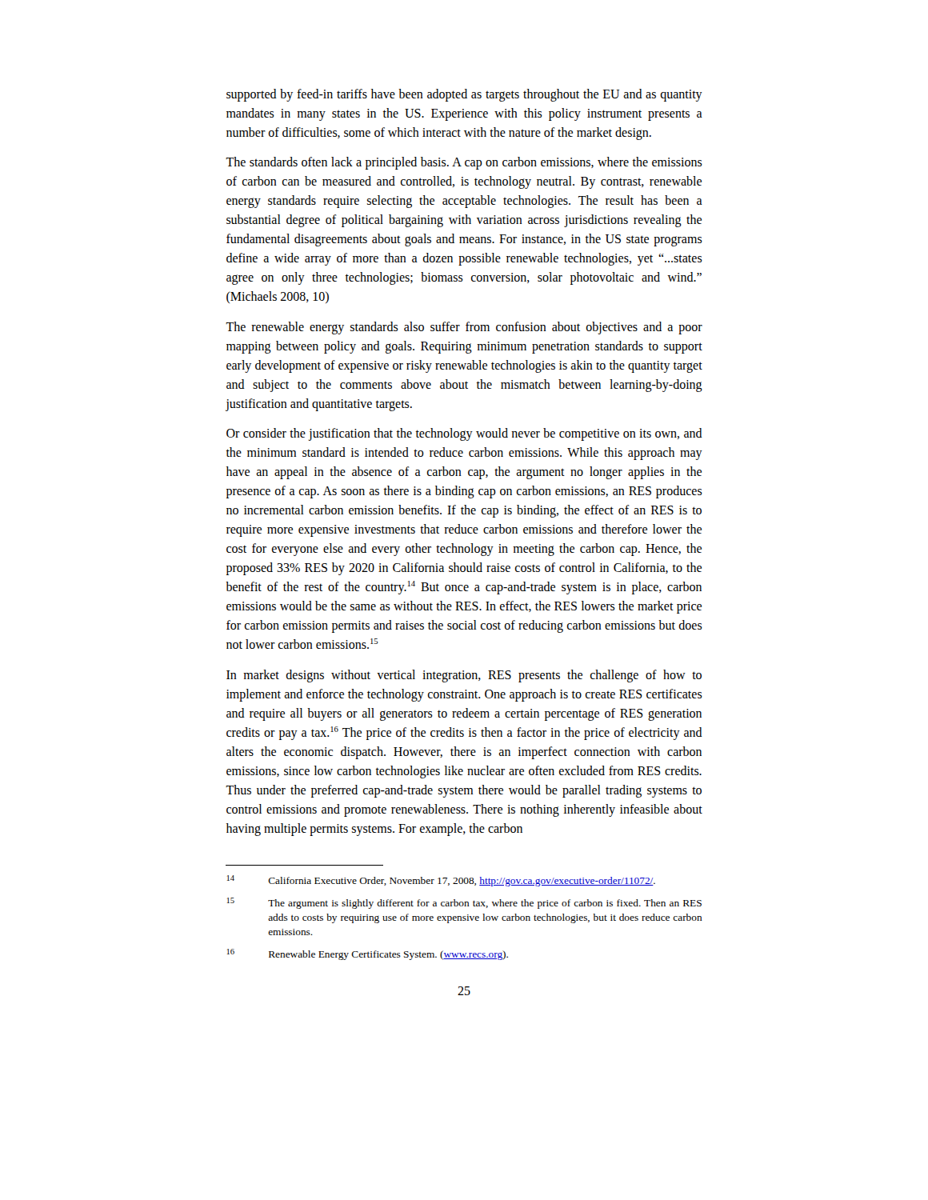supported by feed-in tariffs have been adopted as targets throughout the EU and as quantity mandates in many states in the US. Experience with this policy instrument presents a number of difficulties, some of which interact with the nature of the market design.
The standards often lack a principled basis. A cap on carbon emissions, where the emissions of carbon can be measured and controlled, is technology neutral. By contrast, renewable energy standards require selecting the acceptable technologies. The result has been a substantial degree of political bargaining with variation across jurisdictions revealing the fundamental disagreements about goals and means. For instance, in the US state programs define a wide array of more than a dozen possible renewable technologies, yet “...states agree on only three technologies; biomass conversion, solar photovoltaic and wind.” (Michaels 2008, 10)
The renewable energy standards also suffer from confusion about objectives and a poor mapping between policy and goals. Requiring minimum penetration standards to support early development of expensive or risky renewable technologies is akin to the quantity target and subject to the comments above about the mismatch between learning-by-doing justification and quantitative targets.
Or consider the justification that the technology would never be competitive on its own, and the minimum standard is intended to reduce carbon emissions. While this approach may have an appeal in the absence of a carbon cap, the argument no longer applies in the presence of a cap. As soon as there is a binding cap on carbon emissions, an RES produces no incremental carbon emission benefits. If the cap is binding, the effect of an RES is to require more expensive investments that reduce carbon emissions and therefore lower the cost for everyone else and every other technology in meeting the carbon cap. Hence, the proposed 33% RES by 2020 in California should raise costs of control in California, to the benefit of the rest of the country.14 But once a cap-and-trade system is in place, carbon emissions would be the same as without the RES. In effect, the RES lowers the market price for carbon emission permits and raises the social cost of reducing carbon emissions but does not lower carbon emissions.15
In market designs without vertical integration, RES presents the challenge of how to implement and enforce the technology constraint. One approach is to create RES certificates and require all buyers or all generators to redeem a certain percentage of RES generation credits or pay a tax.16 The price of the credits is then a factor in the price of electricity and alters the economic dispatch. However, there is an imperfect connection with carbon emissions, since low carbon technologies like nuclear are often excluded from RES credits. Thus under the preferred cap-and-trade system there would be parallel trading systems to control emissions and promote renewableness. There is nothing inherently infeasible about having multiple permits systems. For example, the carbon
14
California Executive Order, November 17, 2008, http://gov.ca.gov/executive-order/11072/.
15
The argument is slightly different for a carbon tax, where the price of carbon is fixed. Then an RES adds to costs by requiring use of more expensive low carbon technologies, but it does reduce carbon emissions.
16
Renewable Energy Certificates System. (www.recs.org).
25